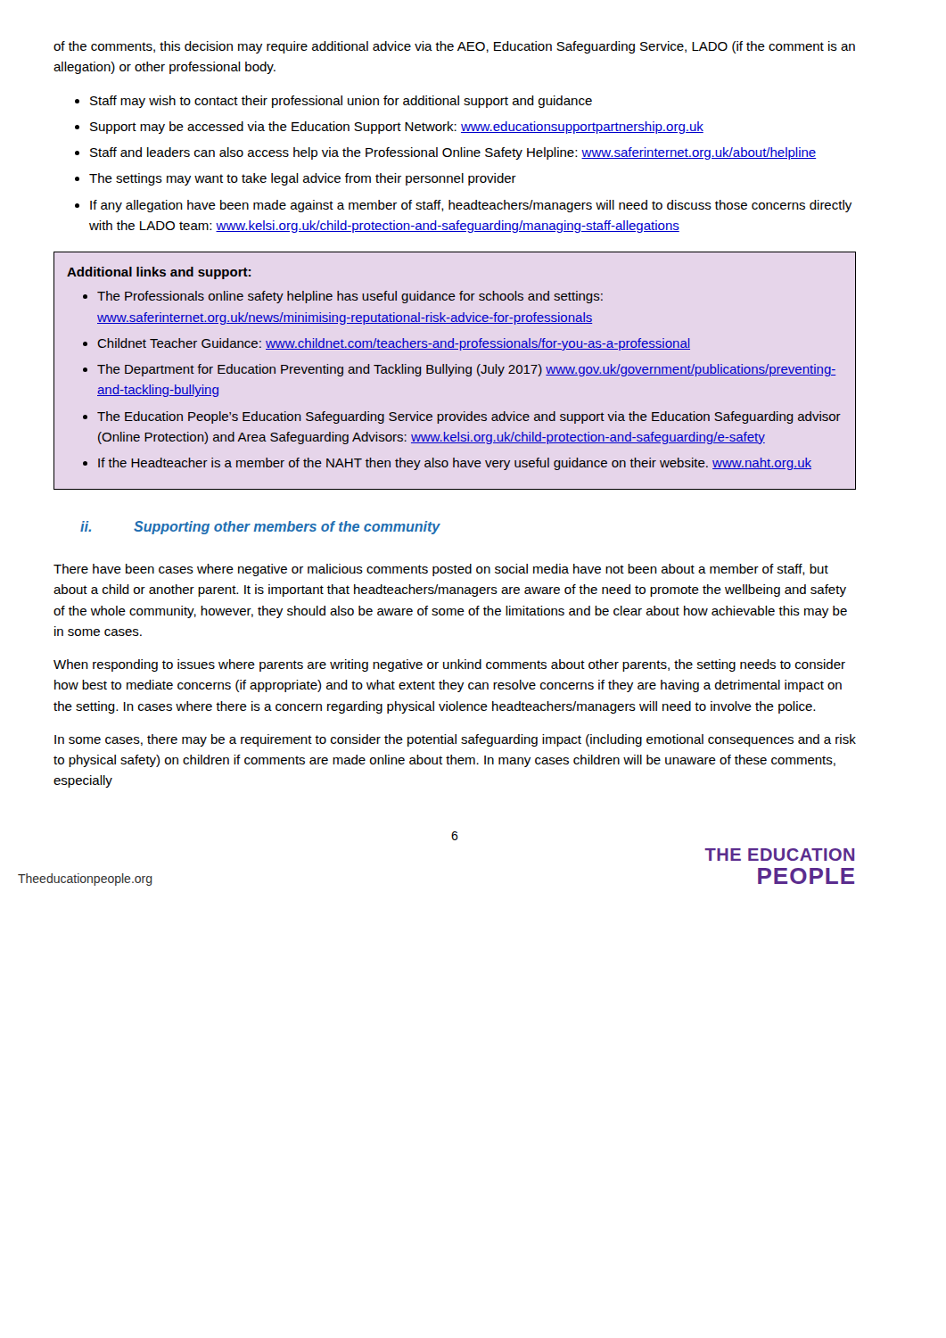of the comments, this decision may require additional advice via the AEO, Education Safeguarding Service, LADO (if the comment is an allegation) or other professional body.
Staff may wish to contact their professional union for additional support and guidance
Support may be accessed via the Education Support Network: www.educationsupportpartnership.org.uk
Staff and leaders can also access help via the Professional Online Safety Helpline: www.saferinternet.org.uk/about/helpline
The settings may want to take legal advice from their personnel provider
If any allegation have been made against a member of staff, headteachers/managers will need to discuss those concerns directly with the LADO team: www.kelsi.org.uk/child-protection-and-safeguarding/managing-staff-allegations
Additional links and support:
The Professionals online safety helpline has useful guidance for schools and settings: www.saferinternet.org.uk/news/minimising-reputational-risk-advice-for-professionals
Childnet Teacher Guidance: www.childnet.com/teachers-and-professionals/for-you-as-a-professional
The Department for Education Preventing and Tackling Bullying (July 2017) www.gov.uk/government/publications/preventing-and-tackling-bullying
The Education People’s Education Safeguarding Service provides advice and support via the Education Safeguarding advisor (Online Protection) and Area Safeguarding Advisors: www.kelsi.org.uk/child-protection-and-safeguarding/e-safety
If the Headteacher is a member of the NAHT then they also have very useful guidance on their website. www.naht.org.uk
ii. Supporting other members of the community
There have been cases where negative or malicious comments posted on social media have not been about a member of staff, but about a child or another parent. It is important that headteachers/managers are aware of the need to promote the wellbeing and safety of the whole community, however, they should also be aware of some of the limitations and be clear about how achievable this may be in some cases.
When responding to issues where parents are writing negative or unkind comments about other parents, the setting needs to consider how best to mediate concerns (if appropriate) and to what extent they can resolve concerns if they are having a detrimental impact on the setting. In cases where there is a concern regarding physical violence headteachers/managers will need to involve the police.
In some cases, there may be a requirement to consider the potential safeguarding impact (including emotional consequences and a risk to physical safety) on children if comments are made online about them. In many cases children will be unaware of these comments, especially
6
Theeducationpeople.org
THE EDUCATION
PEOPLE